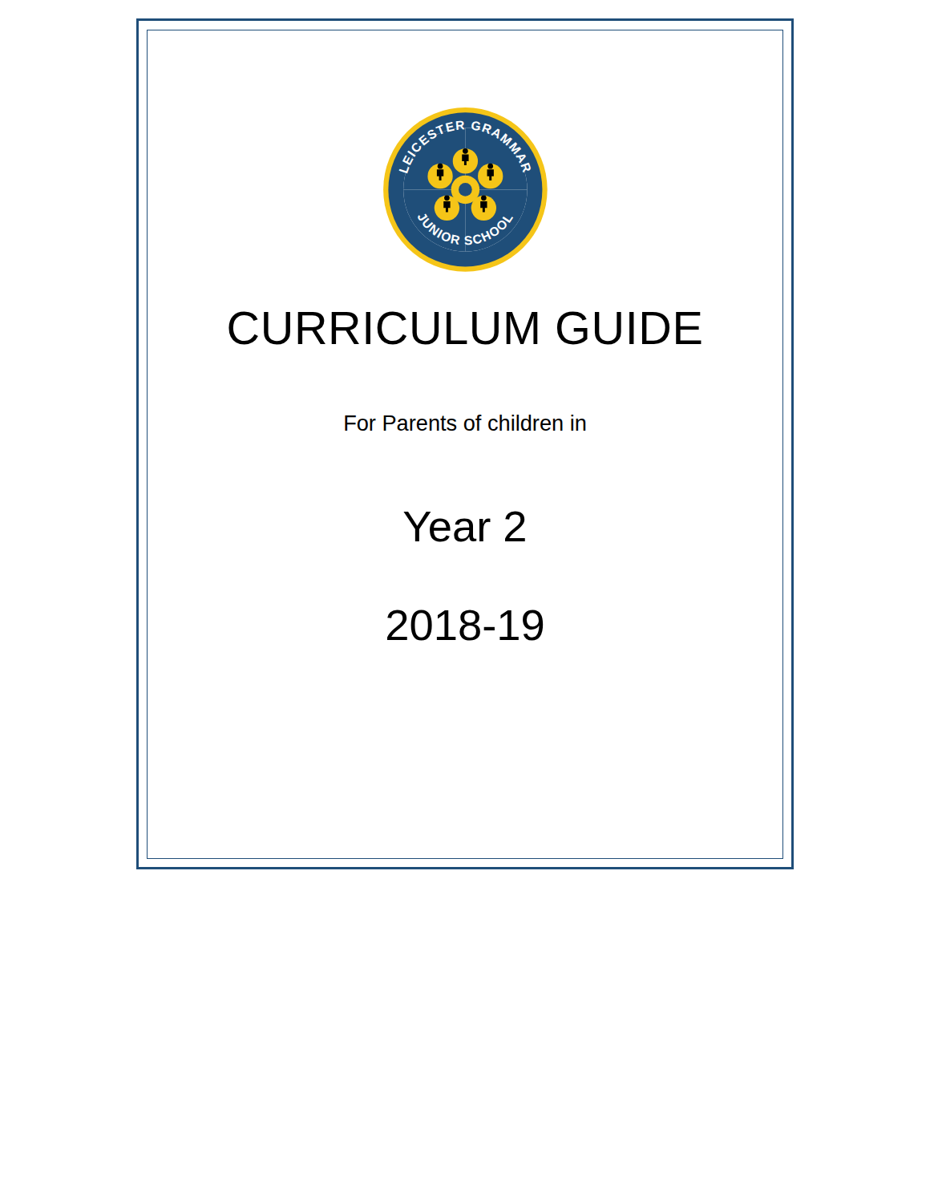LEICESTER GRAMMAR JUNIOR SCHOOL
CURRICULUM GUIDE
For Parents of children in
Year 2
2018-19